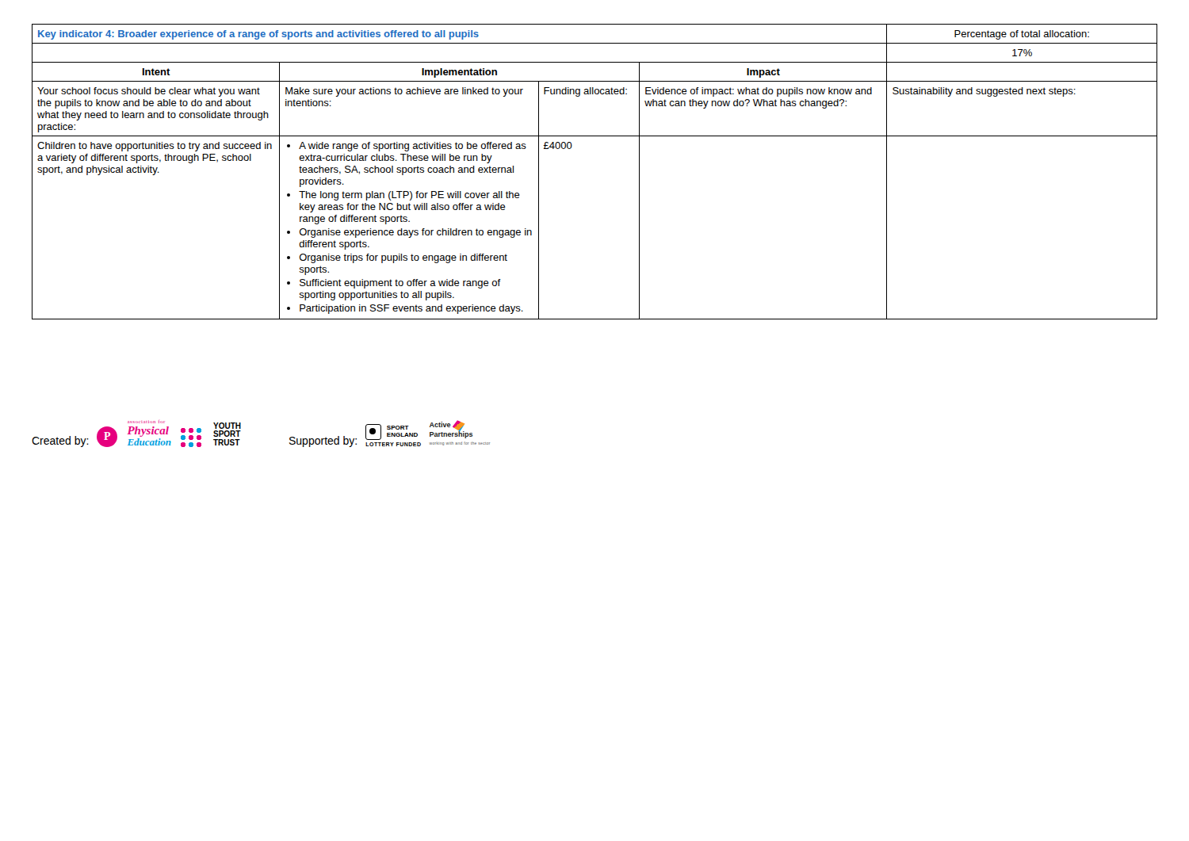| Key indicator 4: Broader experience of a range of sports and activities offered to all pupils | Percentage of total allocation: |
| | 17% |
| Intent | Implementation | Impact | |
| Your school focus should be clear what you want the pupils to know and be able to do and about what they need to learn and to consolidate through practice: | Make sure your actions to achieve are linked to your intentions: | Funding allocated: | Evidence of impact: what do pupils now know and what can they now do? What has changed?: | Sustainability and suggested next steps: |
| Children to have opportunities to try and succeed in a variety of different sports, through PE, school sport, and physical activity. | A wide range of sporting activities to be offered as extra-curricular clubs. These will be run by teachers, SA, school sports coach and external providers. The long term plan (LTP) for PE will cover all the key areas for the NC but will also offer a wide range of different sports. Organise experience days for children to engage in different sports. Organise trips for pupils to engage in different sports. Sufficient equipment to offer a wide range of sporting opportunities to all pupils. Participation in SSF events and experience days. | £4000 | | |
Created by: P association for
Physical
Education YOUTH
SPORT
TRUST
Supported by: SPORT
ENGLAND
LOTTERY FUNDED
Active
Partnerships
working with and for the sector